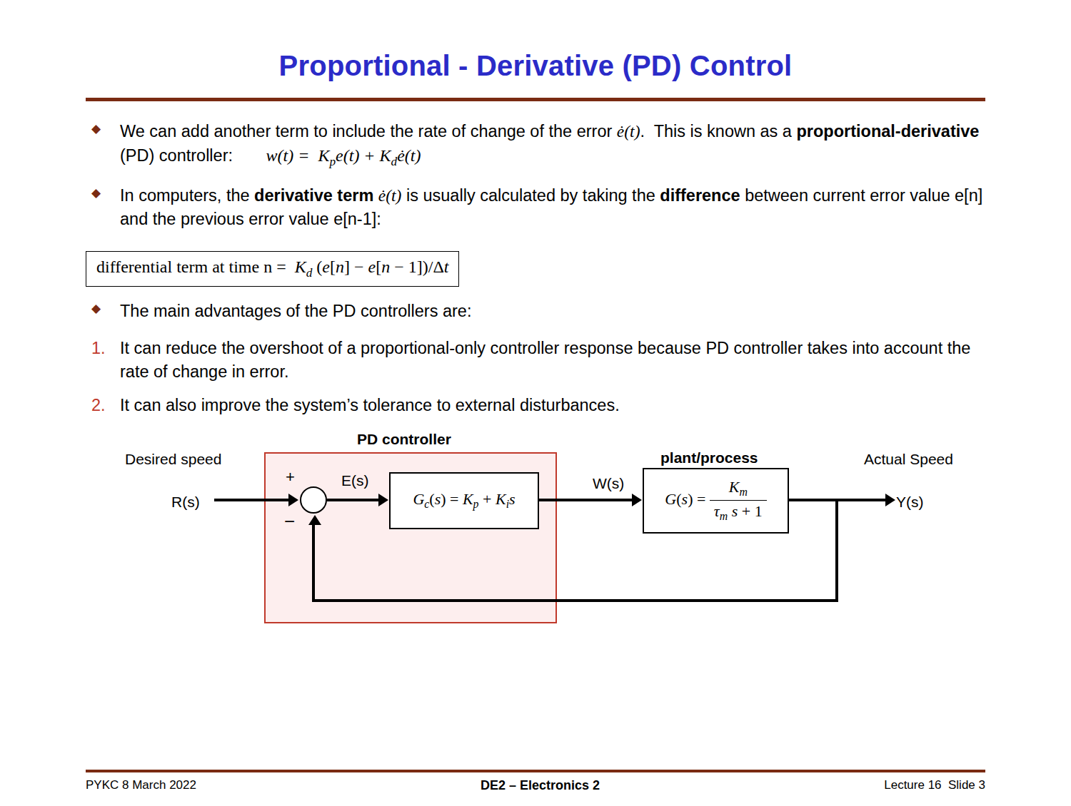Proportional - Derivative (PD) Control
We can add another term to include the rate of change of the error ė(t). This is known as a proportional-derivative (PD) controller: w(t) = Kpe(t) + Kdė(t)
In computers, the derivative term ė(t) is usually calculated by taking the difference between current error value e[n] and the previous error value e[n-1]:
differential term at time n = Kd (e[n] − e[n − 1])/Δt
The main advantages of the PD controllers are:
It can reduce the overshoot of a proportional-only controller response because PD controller takes into account the rate of change in error.
It can also improve the system’s tolerance to external disturbances.
PD controller
plant/process
Desired speed
R(s)
+
−
E(s)
W(s)
Actual Speed
Y(s)
Gc(s) = Kp + Kis
G(s) = Km τm s + 1
PYKC 8 March 2022
DE2 – Electronics 2
Lecture 16 Slide 3